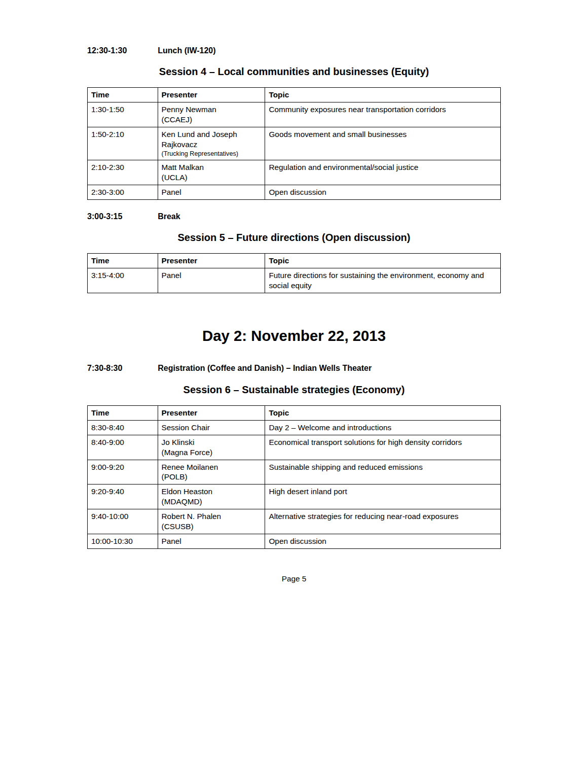12:30-1:30 Lunch (IW-120)
Session 4 – Local communities and businesses (Equity)
| Time | Presenter | Topic |
| --- | --- | --- |
| 1:30-1:50 | Penny Newman (CCAEJ) | Community exposures near transportation corridors |
| 1:50-2:10 | Ken Lund and Joseph Rajkovacz (Trucking Representatives) | Goods movement and small businesses |
| 2:10-2:30 | Matt Malkan (UCLA) | Regulation and environmental/social justice |
| 2:30-3:00 | Panel | Open discussion |
3:00-3:15 Break
Session 5 – Future directions (Open discussion)
| Time | Presenter | Topic |
| --- | --- | --- |
| 3:15-4:00 | Panel | Future directions for sustaining the environment, economy and social equity |
Day 2: November 22, 2013
7:30-8:30 Registration (Coffee and Danish) – Indian Wells Theater
Session 6 – Sustainable strategies (Economy)
| Time | Presenter | Topic |
| --- | --- | --- |
| 8:30-8:40 | Session Chair | Day 2 – Welcome and introductions |
| 8:40-9:00 | Jo Klinski (Magna Force) | Economical transport solutions for high density corridors |
| 9:00-9:20 | Renee Moilanen (POLB) | Sustainable shipping and reduced emissions |
| 9:20-9:40 | Eldon Heaston (MDAQMD) | High desert inland port |
| 9:40-10:00 | Robert N. Phalen (CSUSB) | Alternative strategies for reducing near-road exposures |
| 10:00-10:30 | Panel | Open discussion |
Page 5